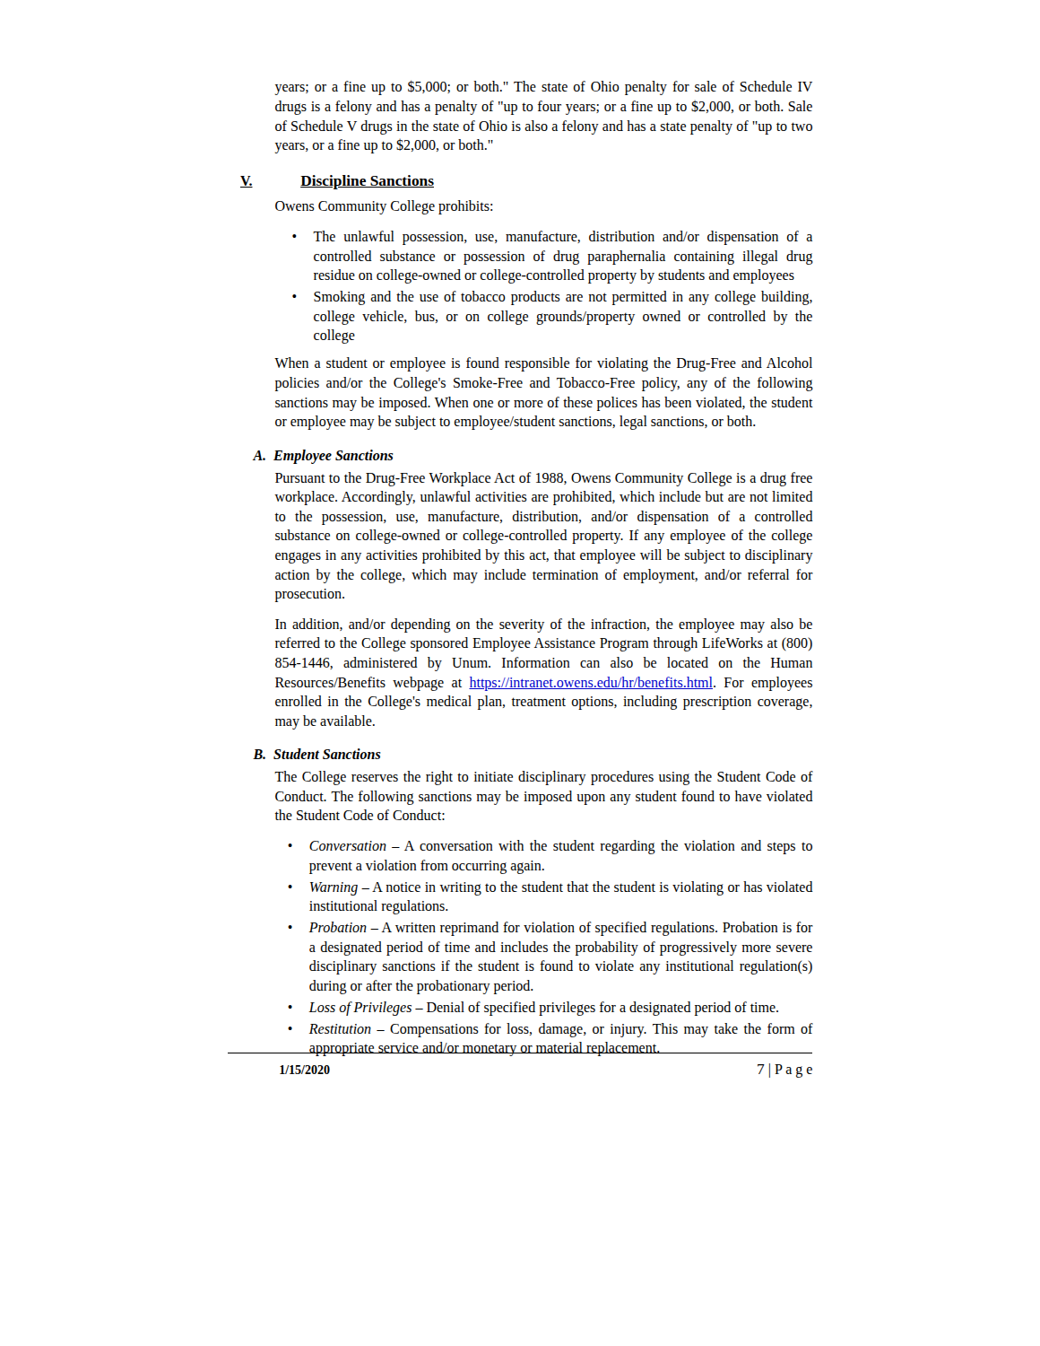years; or a fine up to $5,000; or both." The state of Ohio penalty for sale of Schedule IV drugs is a felony and has a penalty of "up to four years; or a fine up to $2,000, or both. Sale of Schedule V drugs in the state of Ohio is also a felony and has a state penalty of "up to two years, or a fine up to $2,000, or both."
V. Discipline Sanctions
Owens Community College prohibits:
The unlawful possession, use, manufacture, distribution and/or dispensation of a controlled substance or possession of drug paraphernalia containing illegal drug residue on college-owned or college-controlled property by students and employees
Smoking and the use of tobacco products are not permitted in any college building, college vehicle, bus, or on college grounds/property owned or controlled by the college
When a student or employee is found responsible for violating the Drug-Free and Alcohol policies and/or the College's Smoke-Free and Tobacco-Free policy, any of the following sanctions may be imposed. When one or more of these polices has been violated, the student or employee may be subject to employee/student sanctions, legal sanctions, or both.
A. Employee Sanctions
Pursuant to the Drug-Free Workplace Act of 1988, Owens Community College is a drug free workplace. Accordingly, unlawful activities are prohibited, which include but are not limited to the possession, use, manufacture, distribution, and/or dispensation of a controlled substance on college-owned or college-controlled property. If any employee of the college engages in any activities prohibited by this act, that employee will be subject to disciplinary action by the college, which may include termination of employment, and/or referral for prosecution.
In addition, and/or depending on the severity of the infraction, the employee may also be referred to the College sponsored Employee Assistance Program through LifeWorks at (800) 854-1446, administered by Unum. Information can also be located on the Human Resources/Benefits webpage at https://intranet.owens.edu/hr/benefits.html. For employees enrolled in the College's medical plan, treatment options, including prescription coverage, may be available.
B. Student Sanctions
The College reserves the right to initiate disciplinary procedures using the Student Code of Conduct. The following sanctions may be imposed upon any student found to have violated the Student Code of Conduct:
Conversation – A conversation with the student regarding the violation and steps to prevent a violation from occurring again.
Warning – A notice in writing to the student that the student is violating or has violated institutional regulations.
Probation – A written reprimand for violation of specified regulations. Probation is for a designated period of time and includes the probability of progressively more severe disciplinary sanctions if the student is found to violate any institutional regulation(s) during or after the probationary period.
Loss of Privileges – Denial of specified privileges for a designated period of time.
Restitution – Compensations for loss, damage, or injury. This may take the form of appropriate service and/or monetary or material replacement.
1/15/2020 7 | P a g e